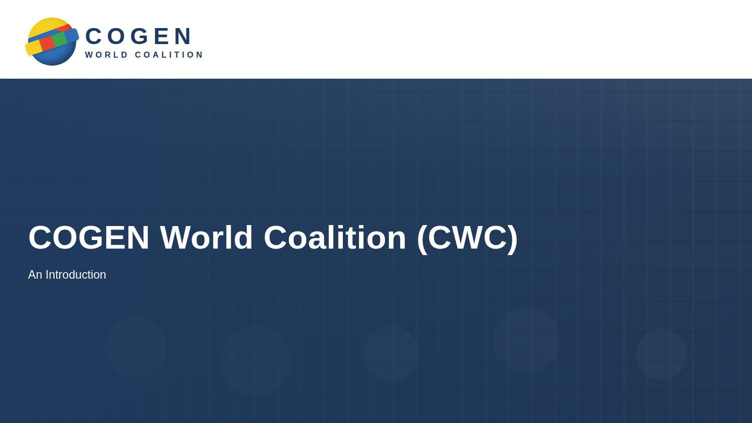COGEN WORLD COALITION
COGEN World Coalition (CWC)
An Introduction